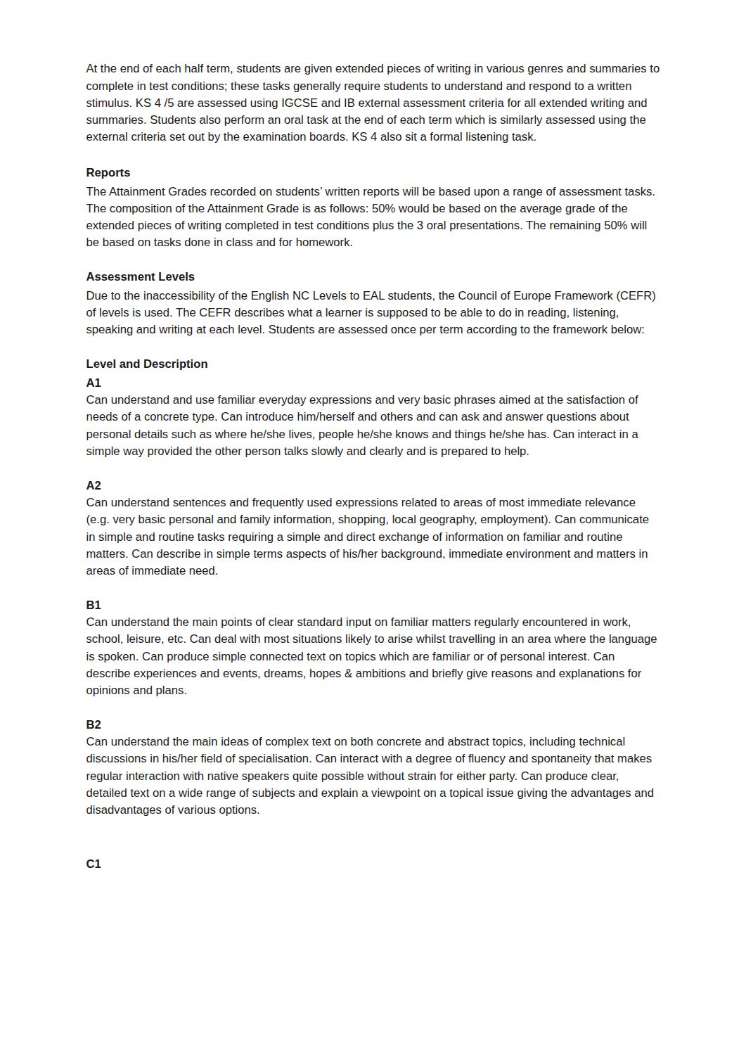At the end of each half term, students are given extended pieces of writing in various genres and summaries to complete in test conditions; these tasks generally require students to understand and respond to a written stimulus. KS 4 /5 are assessed using IGCSE and IB external assessment criteria for all extended writing and summaries. Students also perform an oral task at the end of each term which is similarly assessed using the external criteria set out by the examination boards. KS 4 also sit a formal listening task.
Reports
The Attainment Grades recorded on students’ written reports will be based upon a range of assessment tasks. The composition of the Attainment Grade is as follows: 50% would be based on the average grade of the extended pieces of writing completed in test conditions plus the 3 oral presentations. The remaining 50% will be based on tasks done in class and for homework.
Assessment Levels
Due to the inaccessibility of the English NC Levels to EAL students, the Council of Europe Framework (CEFR) of levels is used. The CEFR describes what a learner is supposed to be able to do in reading, listening, speaking and writing at each level. Students are assessed once per term according to the framework below:
Level and Description
A1
Can understand and use familiar everyday expressions and very basic phrases aimed at the satisfaction of needs of a concrete type. Can introduce him/herself and others and can ask and answer questions about personal details such as where he/she lives, people he/she knows and things he/she has. Can interact in a simple way provided the other person talks slowly and clearly and is prepared to help.
A2
Can understand sentences and frequently used expressions related to areas of most immediate relevance (e.g. very basic personal and family information, shopping, local geography, employment). Can communicate in simple and routine tasks requiring a simple and direct exchange of information on familiar and routine matters. Can describe in simple terms aspects of his/her background, immediate environment and matters in areas of immediate need.
B1
Can understand the main points of clear standard input on familiar matters regularly encountered in work, school, leisure, etc. Can deal with most situations likely to arise whilst travelling in an area where the language is spoken. Can produce simple connected text on topics which are familiar or of personal interest. Can describe experiences and events, dreams, hopes & ambitions and briefly give reasons and explanations for opinions and plans.
B2
Can understand the main ideas of complex text on both concrete and abstract topics, including technical discussions in his/her field of specialisation. Can interact with a degree of fluency and spontaneity that makes regular interaction with native speakers quite possible without strain for either party. Can produce clear, detailed text on a wide range of subjects and explain a viewpoint on a topical issue giving the advantages and disadvantages of various options.
C1